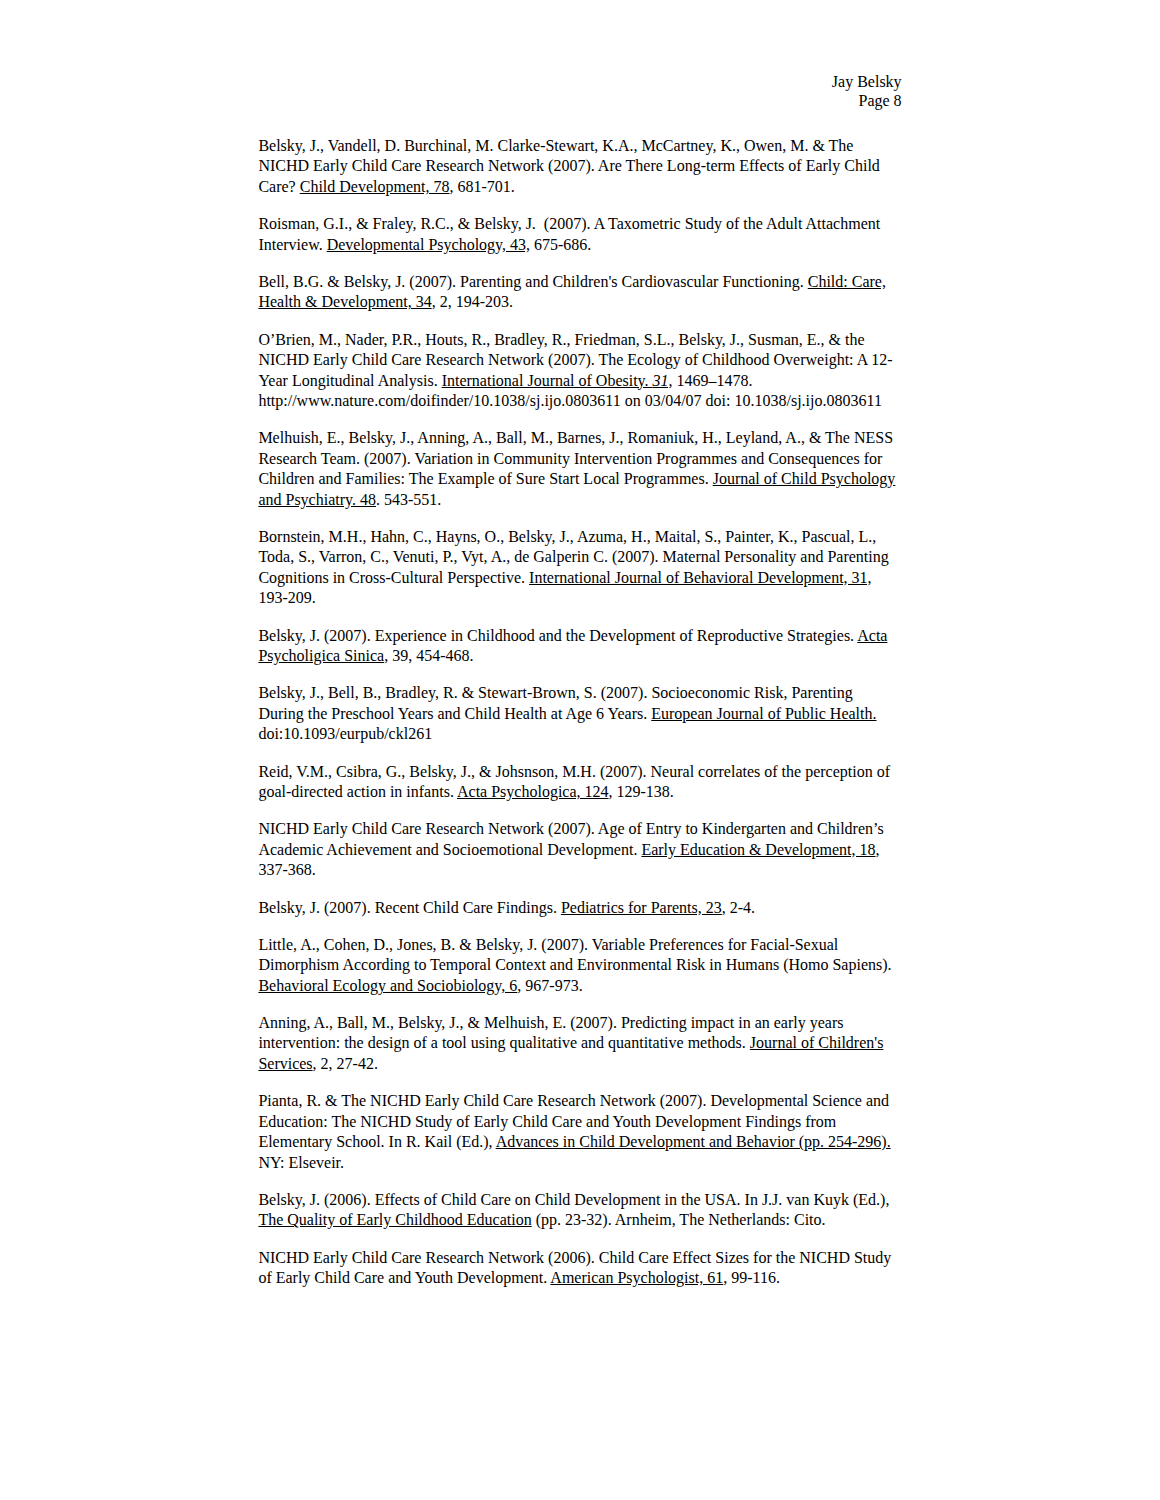Jay Belsky Page 8
Belsky, J., Vandell, D. Burchinal, M. Clarke-Stewart, K.A., McCartney, K., Owen, M. & The NICHD Early Child Care Research Network (2007). Are There Long-term Effects of Early Child Care? Child Development, 78, 681-701.
Roisman, G.I., & Fraley, R.C., & Belsky, J. (2007). A Taxometric Study of the Adult Attachment Interview. Developmental Psychology, 43, 675-686.
Bell, B.G. & Belsky, J. (2007). Parenting and Children's Cardiovascular Functioning. Child: Care, Health & Development, 34, 2, 194-203.
O’Brien, M., Nader, P.R., Houts, R., Bradley, R., Friedman, S.L., Belsky, J., Susman, E., & the NICHD Early Child Care Research Network (2007). The Ecology of Childhood Overweight: A 12-Year Longitudinal Analysis. International Journal of Obesity. 31, 1469–1478. http://www.nature.com/doifinder/10.1038/sj.ijo.0803611 on 03/04/07 doi: 10.1038/sj.ijo.0803611
Melhuish, E., Belsky, J., Anning, A., Ball, M., Barnes, J., Romaniuk, H., Leyland, A., & The NESS Research Team. (2007). Variation in Community Intervention Programmes and Consequences for Children and Families: The Example of Sure Start Local Programmes. Journal of Child Psychology and Psychiatry. 48. 543-551.
Bornstein, M.H., Hahn, C., Hayns, O., Belsky, J., Azuma, H., Maital, S., Painter, K., Pascual, L., Toda, S., Varron, C., Venuti, P., Vyt, A., de Galperin C. (2007). Maternal Personality and Parenting Cognitions in Cross-Cultural Perspective. International Journal of Behavioral Development, 31, 193-209.
Belsky, J. (2007). Experience in Childhood and the Development of Reproductive Strategies. Acta Psycholigica Sinica, 39, 454-468.
Belsky, J., Bell, B., Bradley, R. & Stewart-Brown, S. (2007). Socioeconomic Risk, Parenting During the Preschool Years and Child Health at Age 6 Years. European Journal of Public Health. doi:10.1093/eurpub/ckl261
Reid, V.M., Csibra, G., Belsky, J., & Johsnson, M.H. (2007). Neural correlates of the perception of goal-directed action in infants. Acta Psychologica, 124, 129-138.
NICHD Early Child Care Research Network (2007). Age of Entry to Kindergarten and Children’s Academic Achievement and Socioemotional Development. Early Education & Development, 18, 337-368.
Belsky, J. (2007). Recent Child Care Findings. Pediatrics for Parents, 23, 2-4.
Little, A., Cohen, D., Jones, B. & Belsky, J. (2007). Variable Preferences for Facial-Sexual Dimorphism According to Temporal Context and Environmental Risk in Humans (Homo Sapiens). Behavioral Ecology and Sociobiology, 6, 967-973.
Anning, A., Ball, M., Belsky, J., & Melhuish, E. (2007). Predicting impact in an early years intervention: the design of a tool using qualitative and quantitative methods. Journal of Children's Services, 2, 27-42.
Pianta, R. & The NICHD Early Child Care Research Network (2007). Developmental Science and Education: The NICHD Study of Early Child Care and Youth Development Findings from Elementary School. In R. Kail (Ed.), Advances in Child Development and Behavior (pp. 254-296). NY: Elseveir.
Belsky, J. (2006). Effects of Child Care on Child Development in the USA. In J.J. van Kuyk (Ed.), The Quality of Early Childhood Education (pp. 23-32). Arnheim, The Netherlands: Cito.
NICHD Early Child Care Research Network (2006). Child Care Effect Sizes for the NICHD Study of Early Child Care and Youth Development. American Psychologist, 61, 99-116.